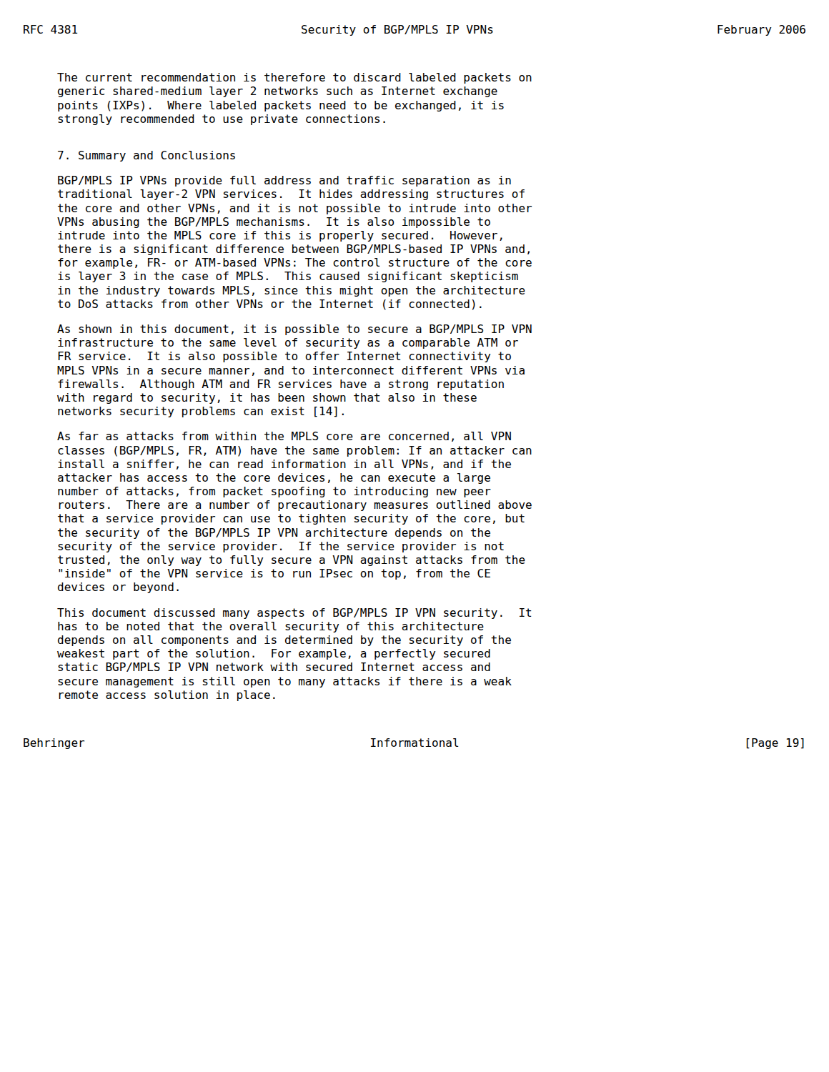RFC 4381 Security of BGP/MPLS IP VPNs February 2006
The current recommendation is therefore to discard labeled packets on generic shared-medium layer 2 networks such as Internet exchange points (IXPs). Where labeled packets need to be exchanged, it is strongly recommended to use private connections.
7. Summary and Conclusions
BGP/MPLS IP VPNs provide full address and traffic separation as in traditional layer-2 VPN services. It hides addressing structures of the core and other VPNs, and it is not possible to intrude into other VPNs abusing the BGP/MPLS mechanisms. It is also impossible to intrude into the MPLS core if this is properly secured. However, there is a significant difference between BGP/MPLS-based IP VPNs and, for example, FR- or ATM-based VPNs: The control structure of the core is layer 3 in the case of MPLS. This caused significant skepticism in the industry towards MPLS, since this might open the architecture to DoS attacks from other VPNs or the Internet (if connected).
As shown in this document, it is possible to secure a BGP/MPLS IP VPN infrastructure to the same level of security as a comparable ATM or FR service. It is also possible to offer Internet connectivity to MPLS VPNs in a secure manner, and to interconnect different VPNs via firewalls. Although ATM and FR services have a strong reputation with regard to security, it has been shown that also in these networks security problems can exist [14].
As far as attacks from within the MPLS core are concerned, all VPN classes (BGP/MPLS, FR, ATM) have the same problem: If an attacker can install a sniffer, he can read information in all VPNs, and if the attacker has access to the core devices, he can execute a large number of attacks, from packet spoofing to introducing new peer routers. There are a number of precautionary measures outlined above that a service provider can use to tighten security of the core, but the security of the BGP/MPLS IP VPN architecture depends on the security of the service provider. If the service provider is not trusted, the only way to fully secure a VPN against attacks from the "inside" of the VPN service is to run IPsec on top, from the CE devices or beyond.
This document discussed many aspects of BGP/MPLS IP VPN security. It has to be noted that the overall security of this architecture depends on all components and is determined by the security of the weakest part of the solution. For example, a perfectly secured static BGP/MPLS IP VPN network with secured Internet access and secure management is still open to many attacks if there is a weak remote access solution in place.
Behringer Informational [Page 19]